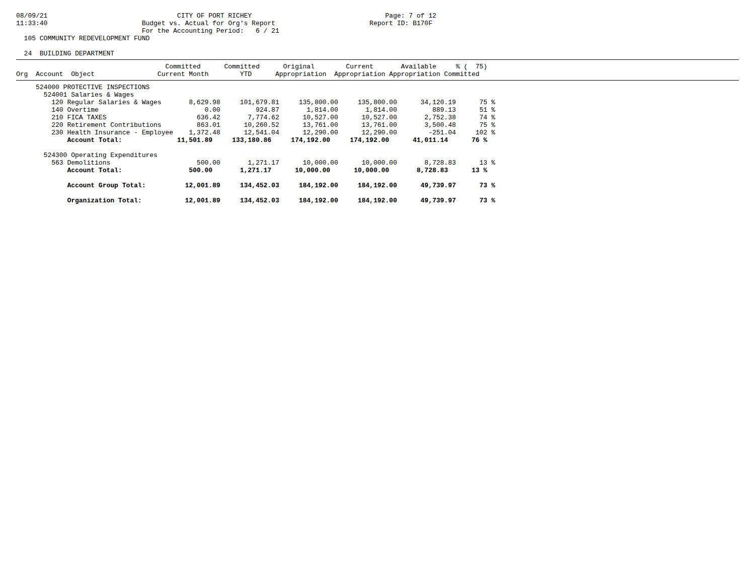08/09/21                                 CITY OF PORT RICHEY                                  Page: 7 of 12
11:33:40                        Budget vs. Actual for Org's Report                        Report ID: B170F
                                For the Accounting Period:   6 / 21
  105 COMMUNITY REDEVELOPMENT FUND

  24  BUILDING DEPARTMENT
                                      Committed      Committed      Original        Current       Available     % (  75)
Org  Account  Object                Current Month        YTD      Appropriation  Appropriation Appropriation Committed
     524000 PROTECTIVE INSPECTIONS
       524001 Salaries & Wages
         120 Regular Salaries & Wages       8,629.98     101,679.81     135,800.00     135,800.00      34,120.19      75 %
         140 Overtime                           0.00         924.87       1,814.00       1,814.00         889.13      51 %
         210 FICA TAXES                       636.42       7,774.62      10,527.00      10,527.00       2,752.38      74 %
         220 Retirement Contributions         863.01      10,260.52      13,761.00      13,761.00       3,500.48      75 %
         230 Health Insurance - Employee    1,372.48      12,541.04      12,290.00      12,290.00        -251.04     102 %
             Account Total:              11,501.89     133,180.86     174,192.00     174,192.00      41,011.14      76 %

       524300 Operating Expenditures
         563 Demolitions                      500.00       1,271.17      10,000.00      10,000.00       8,728.83      13 %
             Account Total:                 500.00       1,271.17      10,000.00      10,000.00       8,728.83      13 %

             Account Group Total:          12,001.89     134,452.03     184,192.00     184,192.00      49,739.97      73 %

             Organization Total:           12,001.89     134,452.03     184,192.00     184,192.00      49,739.97      73 %